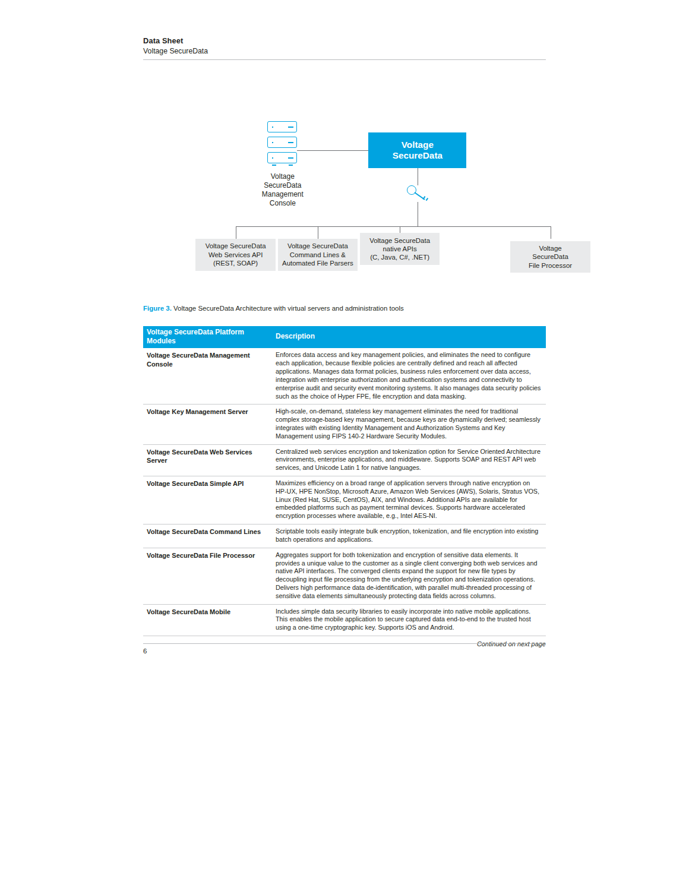Data Sheet
Voltage SecureData
Voltage
SecureData
Management
Console
Voltage
SecureData
Voltage SecureData
Web Services API
(REST, SOAP)
Voltage SecureData
Command Lines &
Automated File Parsers
Voltage SecureData
native APIs
(C, Java, C#, .NET)
Voltage
SecureData
File Processor
Figure 3. Voltage SecureData Architecture with virtual servers and administration tools
| Voltage SecureData Platform Modules | Description |
| --- | --- |
| Voltage SecureData Management Console | Enforces data access and key management policies, and eliminates the need to configure each application, because flexible policies are centrally defined and reach all affected applications. Manages data format policies, business rules enforcement over data access, integration with enterprise authorization and authentication systems and connectivity to enterprise audit and security event monitoring systems. It also manages data security policies such as the choice of Hyper FPE, file encryption and data masking. |
| Voltage Key Management Server | High-scale, on-demand, stateless key management eliminates the need for traditional complex storage-based key management, because keys are dynamically derived; seamlessly integrates with existing Identity Management and Authorization Systems and Key Management using FIPS 140-2 Hardware Security Modules. |
| Voltage SecureData Web Services Server | Centralized web services encryption and tokenization option for Service Oriented Architecture environments, enterprise applications, and middleware. Supports SOAP and REST API web services, and Unicode Latin 1 for native languages. |
| Voltage SecureData Simple API | Maximizes efficiency on a broad range of application servers through native encryption on HP-UX, HPE NonStop, Microsoft Azure, Amazon Web Services (AWS), Solaris, Stratus VOS, Linux (Red Hat, SUSE, CentOS), AIX, and Windows. Additional APIs are available for embedded platforms such as payment terminal devices. Supports hardware accelerated encryption processes where available, e.g., Intel AES-NI. |
| Voltage SecureData Command Lines | Scriptable tools easily integrate bulk encryption, tokenization, and file encryption into existing batch operations and applications. |
| Voltage SecureData File Processor | Aggregates support for both tokenization and encryption of sensitive data elements. It provides a unique value to the customer as a single client converging both web services and native API interfaces. The converged clients expand the support for new file types by decoupling input file processing from the underlying encryption and tokenization operations. Delivers high performance data de-identification, with parallel multi-threaded processing of sensitive data elements simultaneously protecting data fields across columns. |
| Voltage SecureData Mobile | Includes simple data security libraries to easily incorporate into native mobile applications. This enables the mobile application to secure captured data end-to-end to the trusted host using a one-time cryptographic key. Supports iOS and Android. |
Continued on next page
6